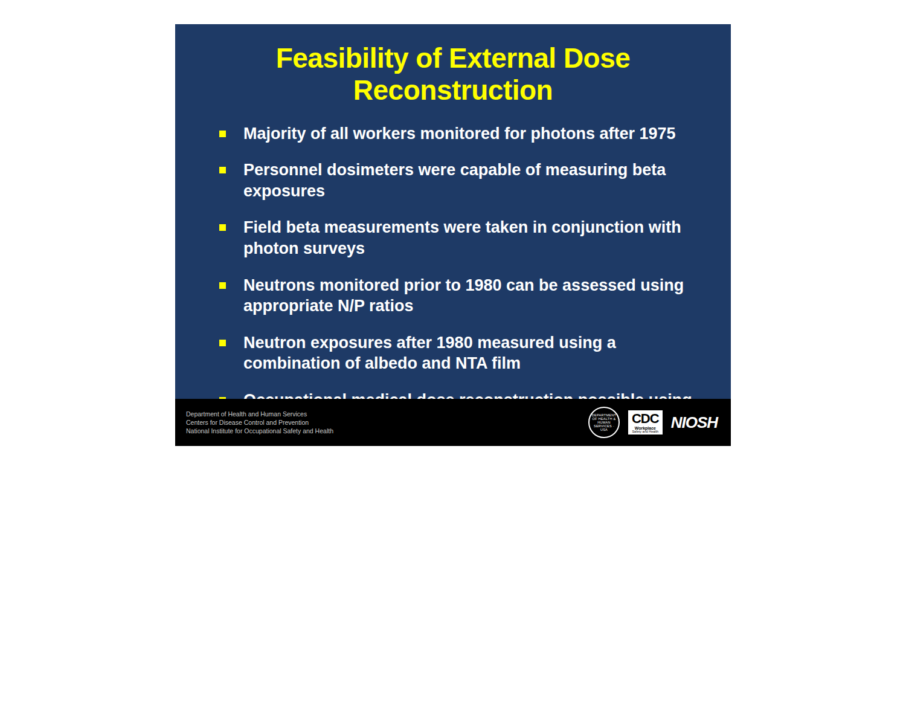Feasibility of External Dose Reconstruction
Majority of all workers monitored for photons after 1975
Personnel dosimeters were capable of measuring beta exposures
Field beta measurements were taken in conjunction with photon surveys
Neutrons monitored prior to 1980 can be assessed using appropriate N/P ratios
Neutron exposures after 1980 measured using a combination of albedo and NTA film
Occupational medical dose reconstruction possible using ORAU-TBKS-0013
Department of Health and Human Services
Centers for Disease Control and Prevention
National Institute for Occupational Safety and Health
DEPARTMENT OF HEALTH & HUMAN SERVICES · USA
CDC
Workplace
Safety and Health
NIOSH